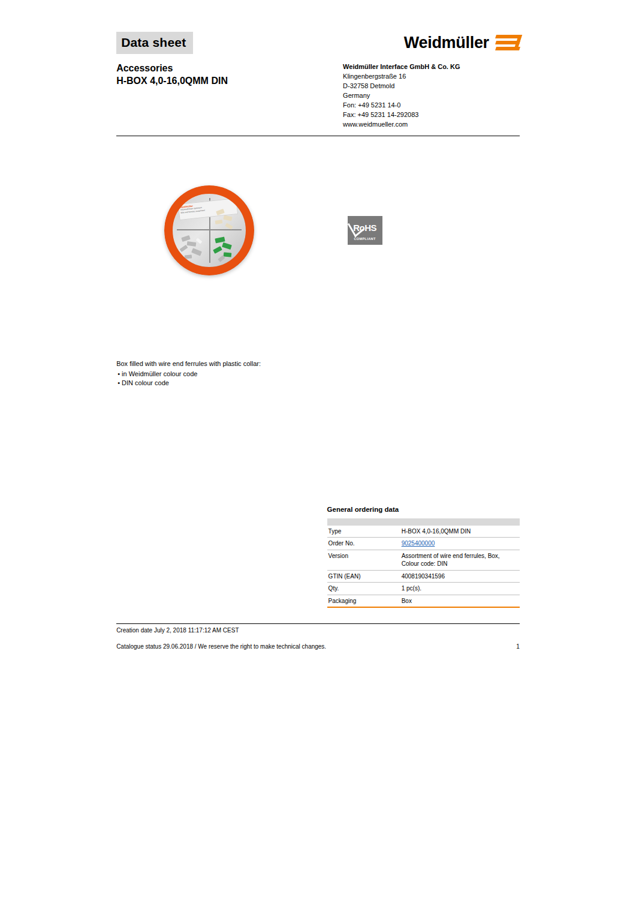Data sheet
Weidmüller
Accessories
H-BOX 4,0-16,0QMM DIN
Weidmüller Interface GmbH & Co. KG
Klingenbergstraße 16
D-32758 Detmold
Germany
Fon: +49 5231 14-0
Fax: +49 5231 14-292083
www.weidmueller.com
Weidmüller
Aderendhülsen-Sortiment
Wire end ferrules assortment
RoHS COMPLIANT
Box filled with wire end ferrules with plastic collar:
in Weidmüller colour code
DIN colour code
General ordering data
| Type | H-BOX 4,0-16,0QMM DIN |
| Order No. | 9025400000 |
| Version | Assortment of wire end ferrules, Box, Colour code: DIN |
| GTIN (EAN) | 4008190341596 |
| Qty. | 1 pc(s). |
| Packaging | Box |
Creation date July 2, 2018 11:17:12 AM CEST
Catalogue status 29.06.2018 / We reserve the right to make technical changes. 1